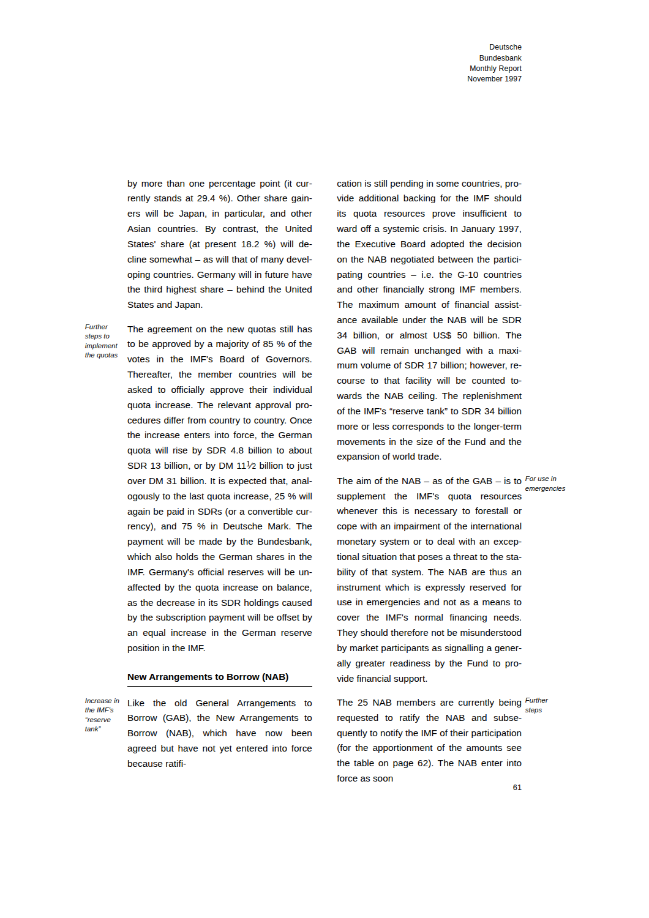Deutsche
Bundesbank
Monthly Report
November 1997
by more than one percentage point (it currently stands at 29.4 %). Other share gainers will be Japan, in particular, and other Asian countries. By contrast, the United States' share (at present 18.2 %) will decline somewhat – as will that of many developing countries. Germany will in future have the third highest share – behind the United States and Japan.
Further steps to implement the quotas
The agreement on the new quotas still has to be approved by a majority of 85 % of the votes in the IMF's Board of Governors. Thereafter, the member countries will be asked to officially approve their individual quota increase. The relevant approval procedures differ from country to country. Once the increase enters into force, the German quota will rise by SDR 4.8 billion to about SDR 13 billion, or by DM 111⁄2 billion to just over DM 31 billion. It is expected that, analogously to the last quota increase, 25 % will again be paid in SDRs (or a convertible currency), and 75 % in Deutsche Mark. The payment will be made by the Bundesbank, which also holds the German shares in the IMF. Germany's official reserves will be unaffected by the quota increase on balance, as the decrease in its SDR holdings caused by the subscription payment will be offset by an equal increase in the German reserve position in the IMF.
New Arrangements to Borrow (NAB)
Increase in the IMF's “reserve tank”
Like the old General Arrangements to Borrow (GAB), the New Arrangements to Borrow (NAB), which have now been agreed but have not yet entered into force because ratifi-
cation is still pending in some countries, provide additional backing for the IMF should its quota resources prove insufficient to ward off a systemic crisis. In January 1997, the Executive Board adopted the decision on the NAB negotiated between the participating countries – i.e. the G‑10 countries and other financially strong IMF members. The maximum amount of financial assistance available under the NAB will be SDR 34 billion, or almost US$ 50 billion. The GAB will remain unchanged with a maximum volume of SDR 17 billion; however, recourse to that facility will be counted towards the NAB ceiling. The replenishment of the IMF's “reserve tank” to SDR 34 billion more or less corresponds to the longer-term movements in the size of the Fund and the expansion of world trade.
For use in emergencies
The aim of the NAB – as of the GAB – is to supplement the IMF's quota resources whenever this is necessary to forestall or cope with an impairment of the international monetary system or to deal with an exceptional situation that poses a threat to the stability of that system. The NAB are thus an instrument which is expressly reserved for use in emergencies and not as a means to cover the IMF's normal financing needs. They should therefore not be misunderstood by market participants as signalling a generally greater readiness by the Fund to provide financial support.
Further steps
The 25 NAB members are currently being requested to ratify the NAB and subsequently to notify the IMF of their participation (for the apportionment of the amounts see the table on page 62). The NAB enter into force as soon
61